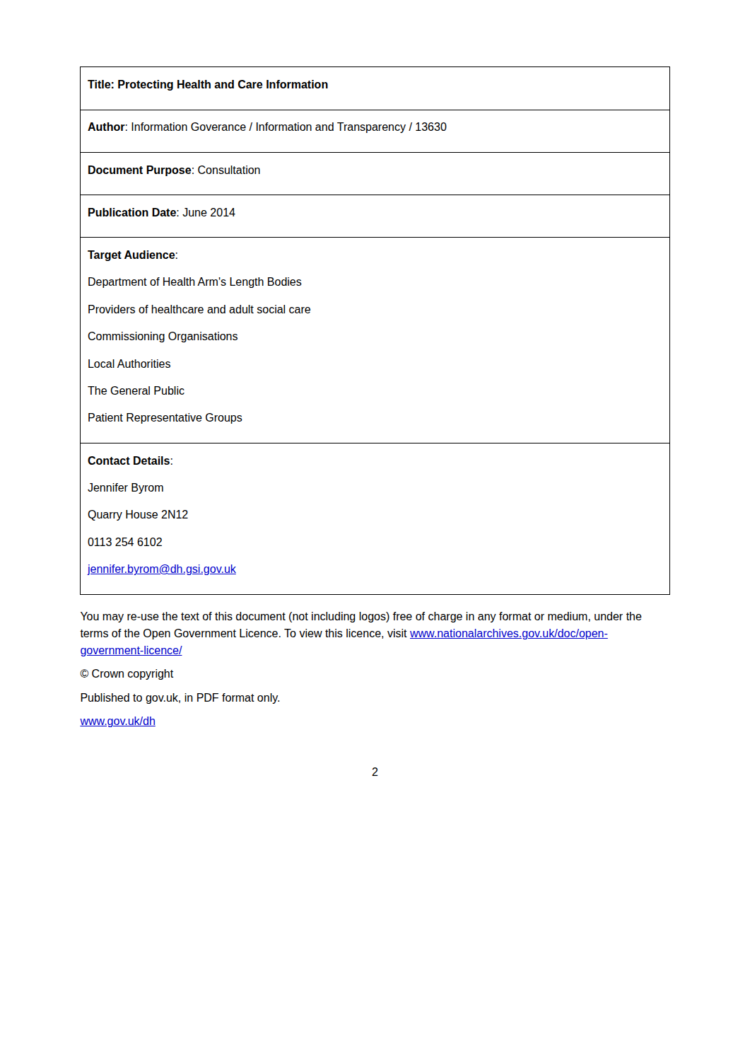| Title: Protecting Health and Care Information |
| Author : Information Goverance / Information and Transparency / 13630 |
| Document Purpose : Consultation |
| Publication Date : June 2014 |
| Target Audience : Department of Health Arm's Length Bodies Providers of healthcare and adult social care Commissioning Organisations Local Authorities The General Public Patient Representative Groups |
| Contact Details : Jennifer Byrom Quarry House 2N12 0113 254 6102 jennifer.byrom@dh.gsi.gov.uk |
You may re-use the text of this document (not including logos) free of charge in any format or medium, under the terms of the Open Government Licence. To view this licence, visit www.nationalarchives.gov.uk/doc/open-government-licence/
© Crown copyright
Published to gov.uk, in PDF format only.
www.gov.uk/dh
2